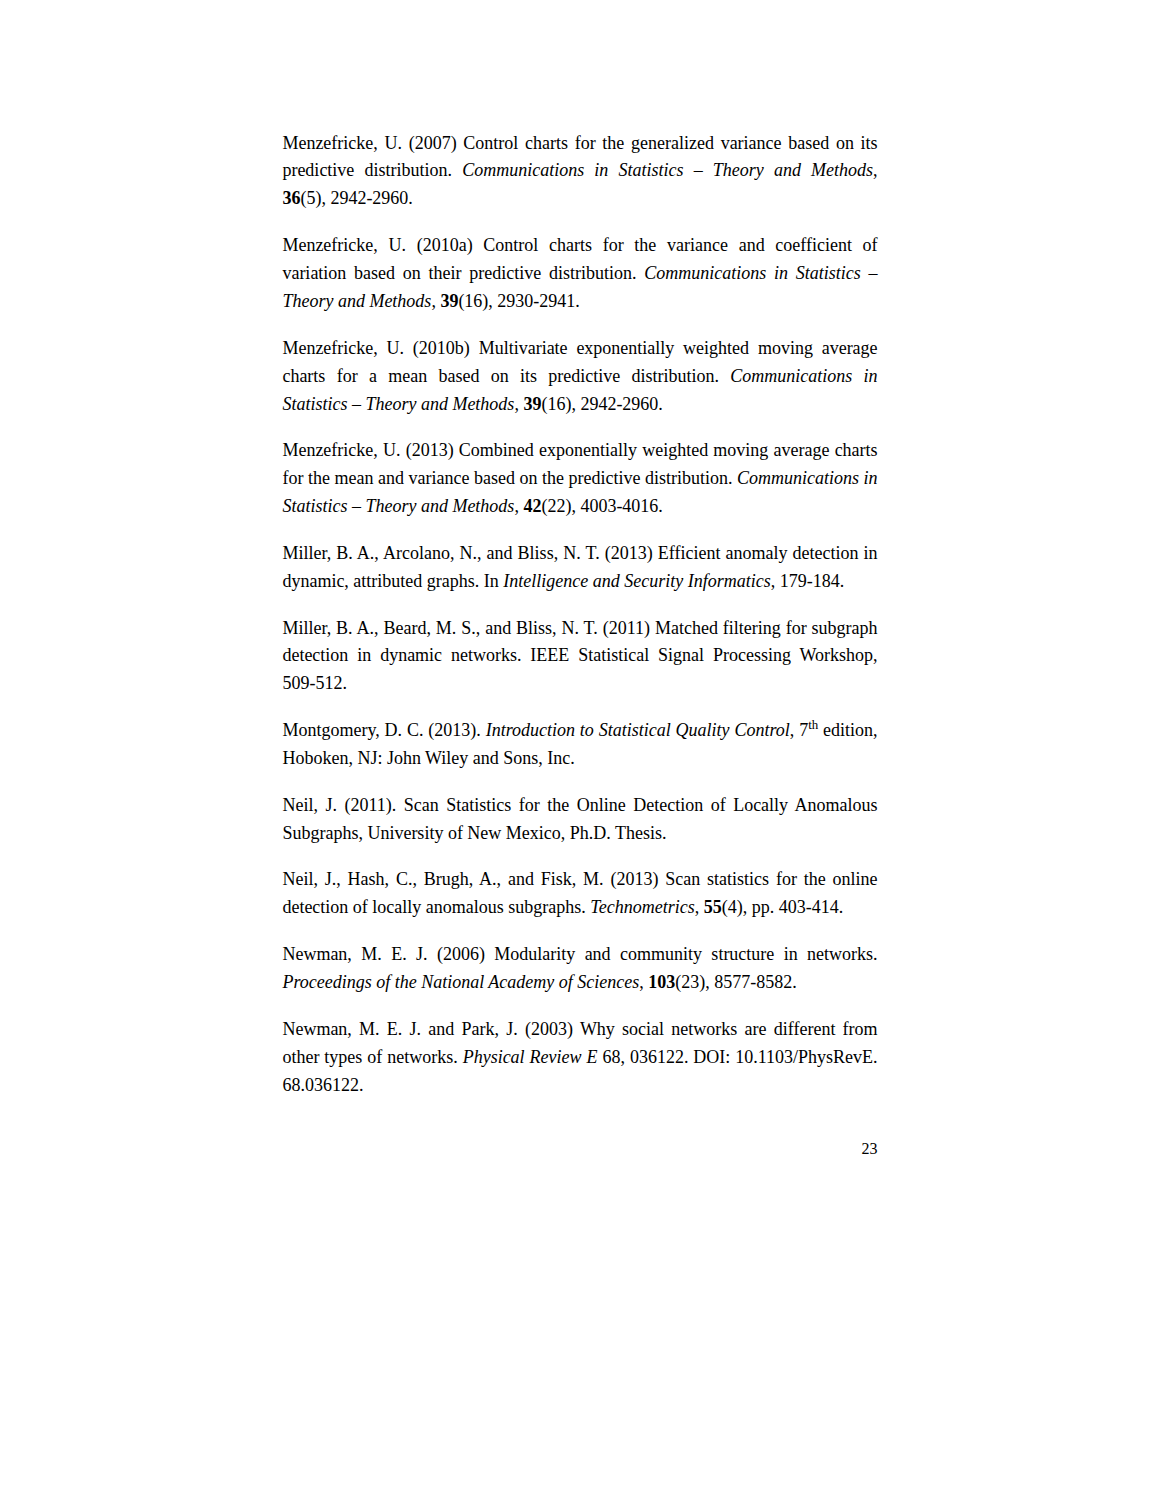Menzefricke, U. (2007) Control charts for the generalized variance based on its predictive distribution. Communications in Statistics – Theory and Methods, 36(5), 2942-2960.
Menzefricke, U. (2010a) Control charts for the variance and coefficient of variation based on their predictive distribution. Communications in Statistics – Theory and Methods, 39(16), 2930-2941.
Menzefricke, U. (2010b) Multivariate exponentially weighted moving average charts for a mean based on its predictive distribution. Communications in Statistics – Theory and Methods, 39(16), 2942-2960.
Menzefricke, U. (2013) Combined exponentially weighted moving average charts for the mean and variance based on the predictive distribution. Communications in Statistics – Theory and Methods, 42(22), 4003-4016.
Miller, B. A., Arcolano, N., and Bliss, N. T. (2013) Efficient anomaly detection in dynamic, attributed graphs. In Intelligence and Security Informatics, 179-184.
Miller, B. A., Beard, M. S., and Bliss, N. T. (2011) Matched filtering for subgraph detection in dynamic networks. IEEE Statistical Signal Processing Workshop, 509-512.
Montgomery, D. C. (2013). Introduction to Statistical Quality Control, 7th edition, Hoboken, NJ: John Wiley and Sons, Inc.
Neil, J. (2011). Scan Statistics for the Online Detection of Locally Anomalous Subgraphs, University of New Mexico, Ph.D. Thesis.
Neil, J., Hash, C., Brugh, A., and Fisk, M. (2013) Scan statistics for the online detection of locally anomalous subgraphs. Technometrics, 55(4), pp. 403-414.
Newman, M. E. J. (2006) Modularity and community structure in networks. Proceedings of the National Academy of Sciences, 103(23), 8577-8582.
Newman, M. E. J. and Park, J. (2003) Why social networks are different from other types of networks. Physical Review E 68, 036122. DOI: 10.1103/PhysRevE. 68.036122.
23